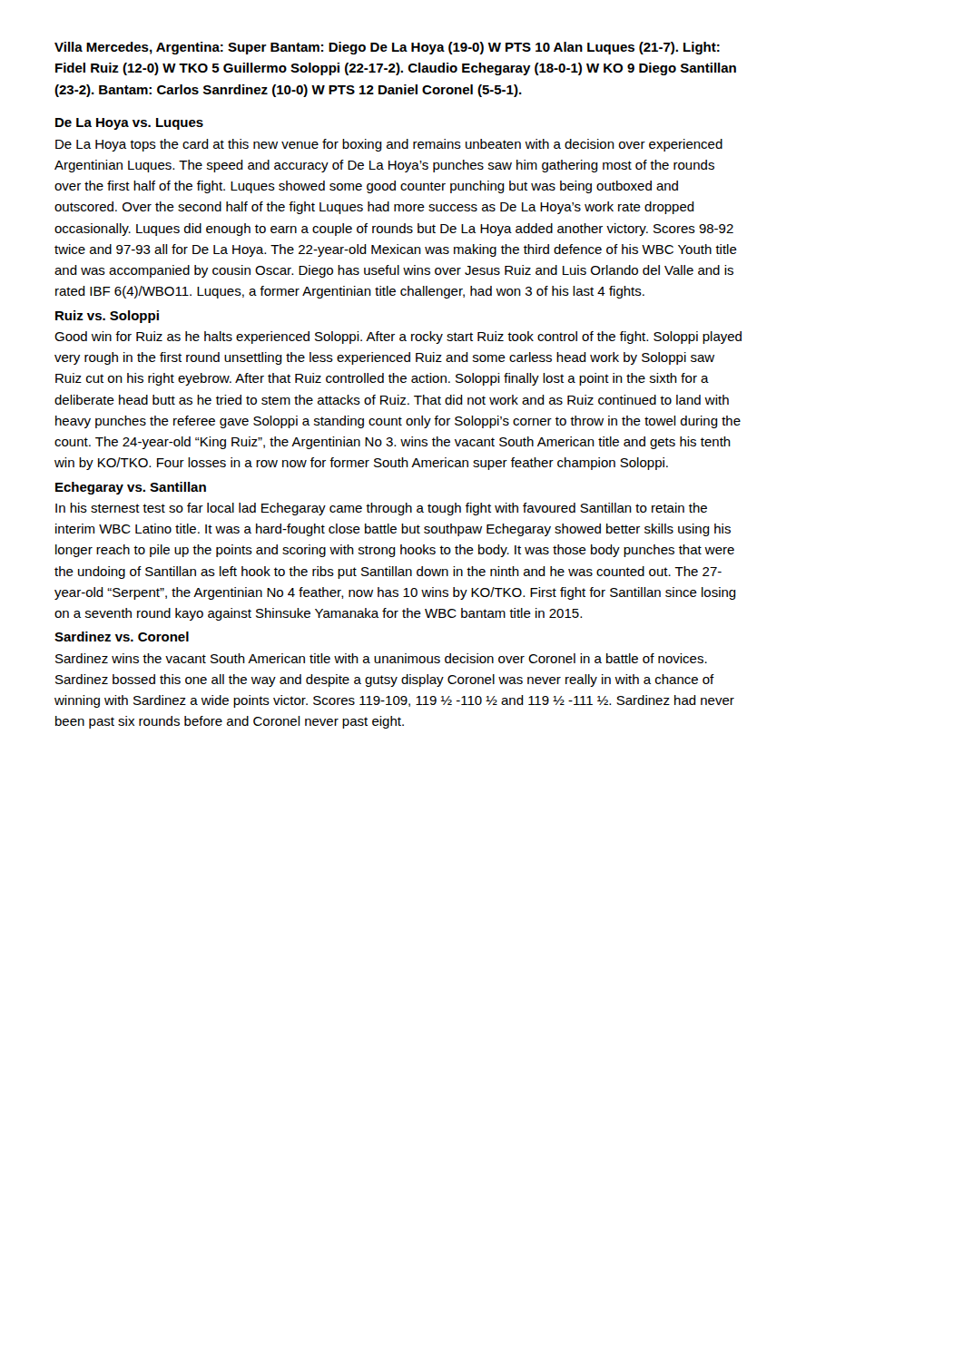Villa Mercedes, Argentina: Super Bantam: Diego De La Hoya (19-0) W PTS 10 Alan Luques (21-7). Light: Fidel Ruiz (12-0) W TKO 5 Guillermo Soloppi (22-17-2). Claudio Echegaray (18-0-1) W KO 9 Diego Santillan (23-2). Bantam: Carlos Sanrdinez (10-0) W PTS 12 Daniel Coronel (5-5-1).
De La Hoya vs. Luques
De La Hoya tops the card at this new venue for boxing and remains unbeaten with a decision over experienced Argentinian Luques. The speed and accuracy of De La Hoya’s punches saw him gathering most of the rounds over the first half of the fight. Luques showed some good counter punching but was being outboxed and outscored. Over the second half of the fight Luques had more success as De La Hoya’s work rate dropped occasionally. Luques did enough to earn a couple of rounds but De La Hoya added another victory. Scores 98-92 twice and 97-93 all for De La Hoya. The 22-year-old Mexican was making the third defence of his WBC Youth title and was accompanied by cousin Oscar. Diego has useful wins over Jesus Ruiz and Luis Orlando del Valle and is rated IBF 6(4)/WBO11. Luques, a former Argentinian title challenger, had won 3 of his last 4 fights.
Ruiz vs. Soloppi
Good win for Ruiz as he halts experienced Soloppi. After a rocky start Ruiz took control of the fight. Soloppi played very rough in the first round unsettling the less experienced Ruiz and some carless head work by Soloppi saw Ruiz cut on his right eyebrow. After that Ruiz controlled the action. Soloppi finally lost a point in the sixth for a deliberate head butt as he tried to stem the attacks of Ruiz. That did not work and as Ruiz continued to land with heavy punches the referee gave Soloppi a standing count only for Soloppi’s corner to throw in the towel during the count. The 24-year-old “King Ruiz”, the Argentinian No 3. wins the vacant South American title and gets his tenth win by KO/TKO. Four losses in a row now for former South American super feather champion Soloppi.
Echegaray vs. Santillan
In his sternest test so far local lad Echegaray came through a tough fight with favoured Santillan to retain the interim WBC Latino title. It was a hard-fought close battle but southpaw Echegaray showed better skills using his longer reach to pile up the points and scoring with strong hooks to the body. It was those body punches that were the undoing of Santillan as left hook to the ribs put Santillan down in the ninth and he was counted out. The 27-year-old “Serpent”, the Argentinian No 4 feather, now has 10 wins by KO/TKO. First fight for Santillan since losing on a seventh round kayo against Shinsuke Yamanaka for the WBC bantam title in 2015.
Sardinez vs. Coronel
Sardinez wins the vacant South American title with a unanimous decision over Coronel in a battle of novices. Sardinez bossed this one all the way and despite a gutsy display Coronel was never really in with a chance of winning with Sardinez a wide points victor. Scores 119-109, 119 ½ -110 ½ and 119 ½ -111 ½. Sardinez had never been past six rounds before and Coronel never past eight.